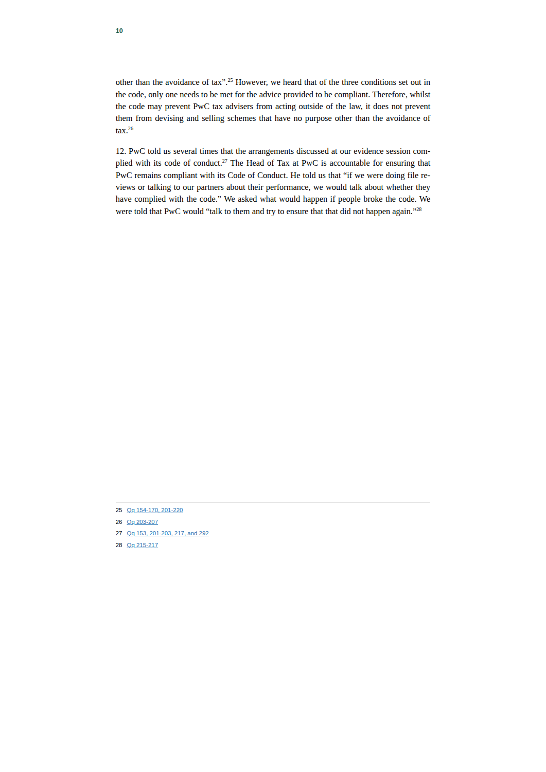10
other than the avoidance of tax”.25 However, we heard that of the three conditions set out in the code, only one needs to be met for the advice provided to be compliant. Therefore, whilst the code may prevent PwC tax advisers from acting outside of the law, it does not prevent them from devising and selling schemes that have no purpose other than the avoidance of tax.26
12. PwC told us several times that the arrangements discussed at our evidence session complied with its code of conduct.27 The Head of Tax at PwC is accountable for ensuring that PwC remains compliant with its Code of Conduct. He told us that “if we were doing file reviews or talking to our partners about their performance, we would talk about whether they have complied with the code.” We asked what would happen if people broke the code. We were told that PwC would “talk to them and try to ensure that that did not happen again.”28
25 Qq 154-170, 201-220
26 Qq 203-207
27 Qq 153, 201-203, 217, and 292
28 Qq 215-217